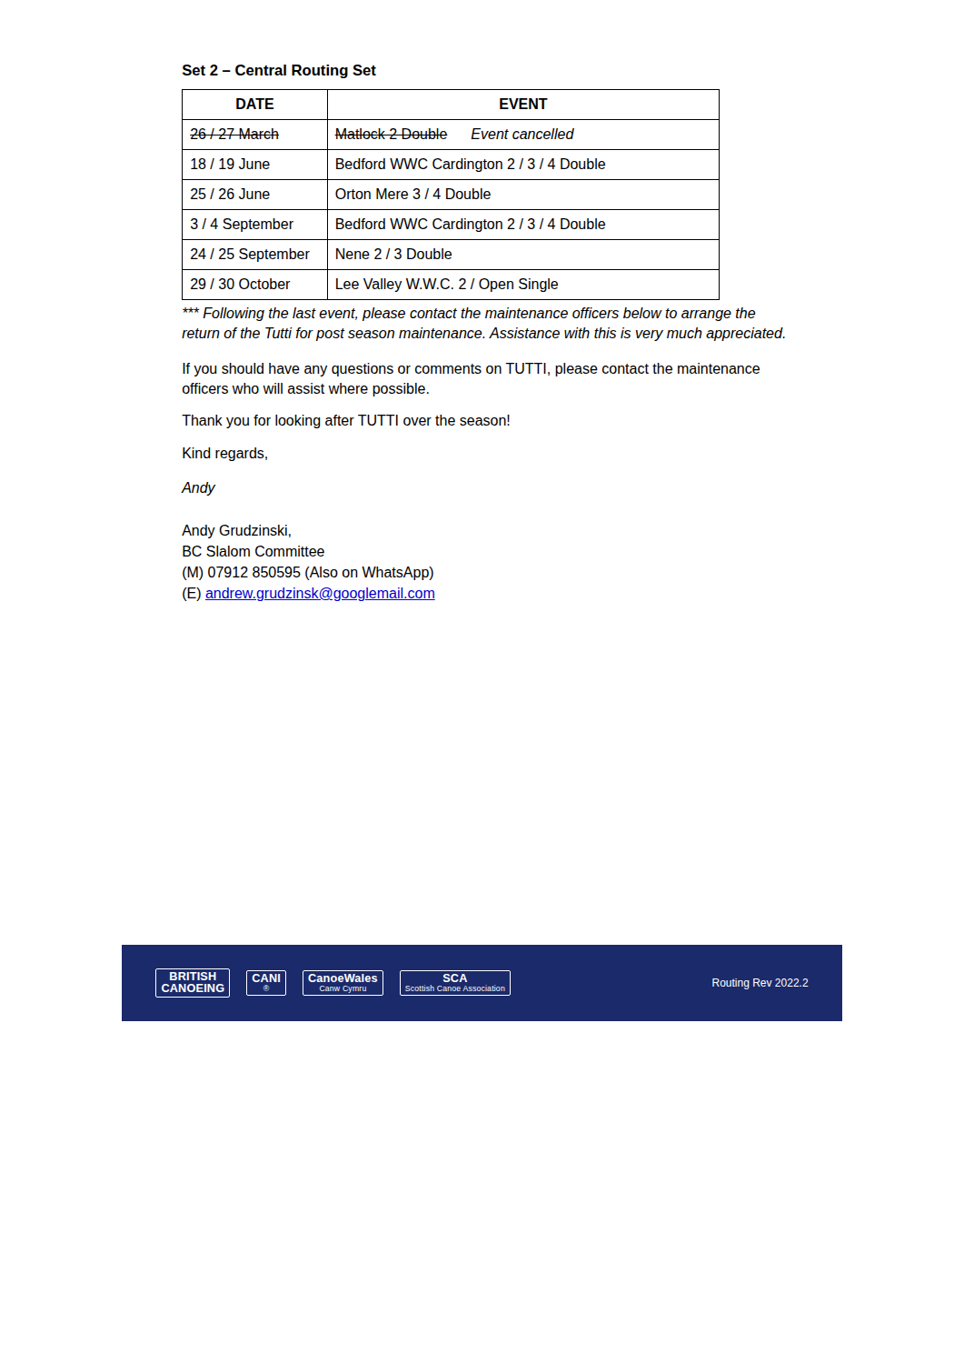Set 2 – Central Routing Set
| DATE | EVENT |
| --- | --- |
| 26 / 27 March | Matlock 2 Double Event cancelled |
| 18 / 19 June | Bedford WWC Cardington 2 / 3 / 4 Double |
| 25 / 26 June | Orton Mere 3 / 4 Double |
| 3 / 4 September | Bedford WWC Cardington 2 / 3 / 4 Double |
| 24 / 25 September | Nene 2 / 3 Double |
| 29 / 30 October | Lee Valley W.W.C. 2 / Open Single |
*** Following the last event, please contact the maintenance officers below to arrange the return of the Tutti for post season maintenance. Assistance with this is very much appreciated.
If you should have any questions or comments on TUTTI, please contact the maintenance officers who will assist where possible.
Thank you for looking after TUTTI over the season!
Kind regards,
Andy
Andy Grudzinski,
BC Slalom Committee
(M) 07912 850595 (Also on WhatsApp)
(E) andrew.grudzinsk@googlemail.com
BRITISH CANOEING
CANI®
CanoeWales Canw Cymru
SCA Scottish Canoe Association
Routing Rev 2022.2